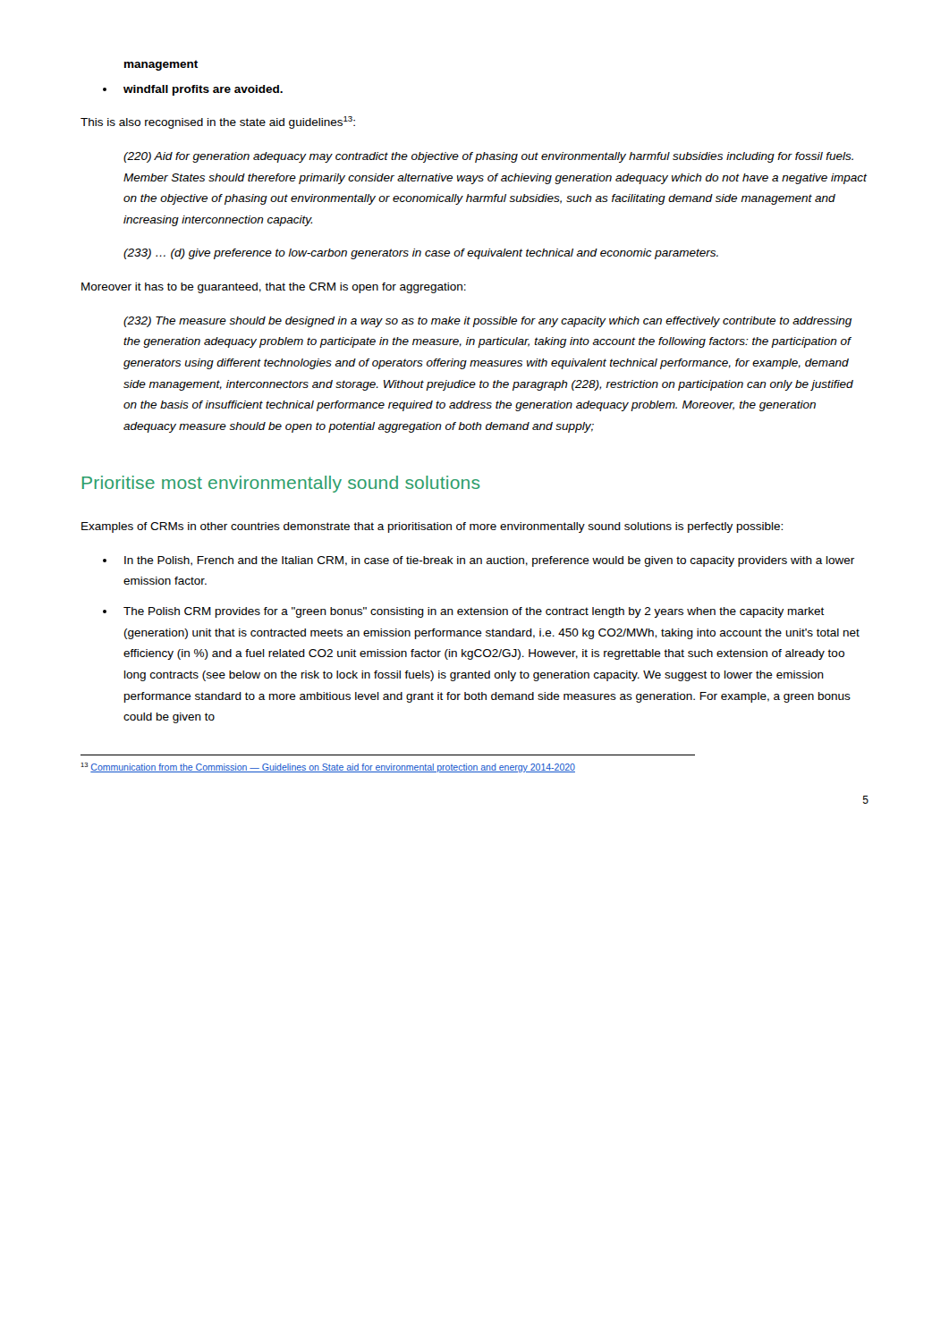management
windfall profits are avoided.
This is also recognised in the state aid guidelines13:
(220) Aid for generation adequacy may contradict the objective of phasing out environmentally harmful subsidies including for fossil fuels. Member States should therefore primarily consider alternative ways of achieving generation adequacy which do not have a negative impact on the objective of phasing out environmentally or economically harmful subsidies, such as facilitating demand side management and increasing interconnection capacity.
(233) … (d) give preference to low-carbon generators in case of equivalent technical and economic parameters.
Moreover it has to be guaranteed, that the CRM is open for aggregation:
(232) The measure should be designed in a way so as to make it possible for any capacity which can effectively contribute to addressing the generation adequacy problem to participate in the measure, in particular, taking into account the following factors: the participation of generators using different technologies and of operators offering measures with equivalent technical performance, for example, demand side management, interconnectors and storage. Without prejudice to the paragraph (228), restriction on participation can only be justified on the basis of insufficient technical performance required to address the generation adequacy problem. Moreover, the generation adequacy measure should be open to potential aggregation of both demand and supply;
Prioritise most environmentally sound solutions
Examples of CRMs in other countries demonstrate that a prioritisation of more environmentally sound solutions is perfectly possible:
In the Polish, French and the Italian CRM, in case of tie-break in an auction, preference would be given to capacity providers with a lower emission factor.
The Polish CRM provides for a "green bonus" consisting in an extension of the contract length by 2 years when the capacity market (generation) unit that is contracted meets an emission performance standard, i.e. 450 kg CO2/MWh, taking into account the unit's total net efficiency (in %) and a fuel related CO2 unit emission factor (in kgCO2/GJ). However, it is regrettable that such extension of already too long contracts (see below on the risk to lock in fossil fuels) is granted only to generation capacity. We suggest to lower the emission performance standard to a more ambitious level and grant it for both demand side measures as generation. For example, a green bonus could be given to
13 Communication from the Commission — Guidelines on State aid for environmental protection and energy 2014-2020
5